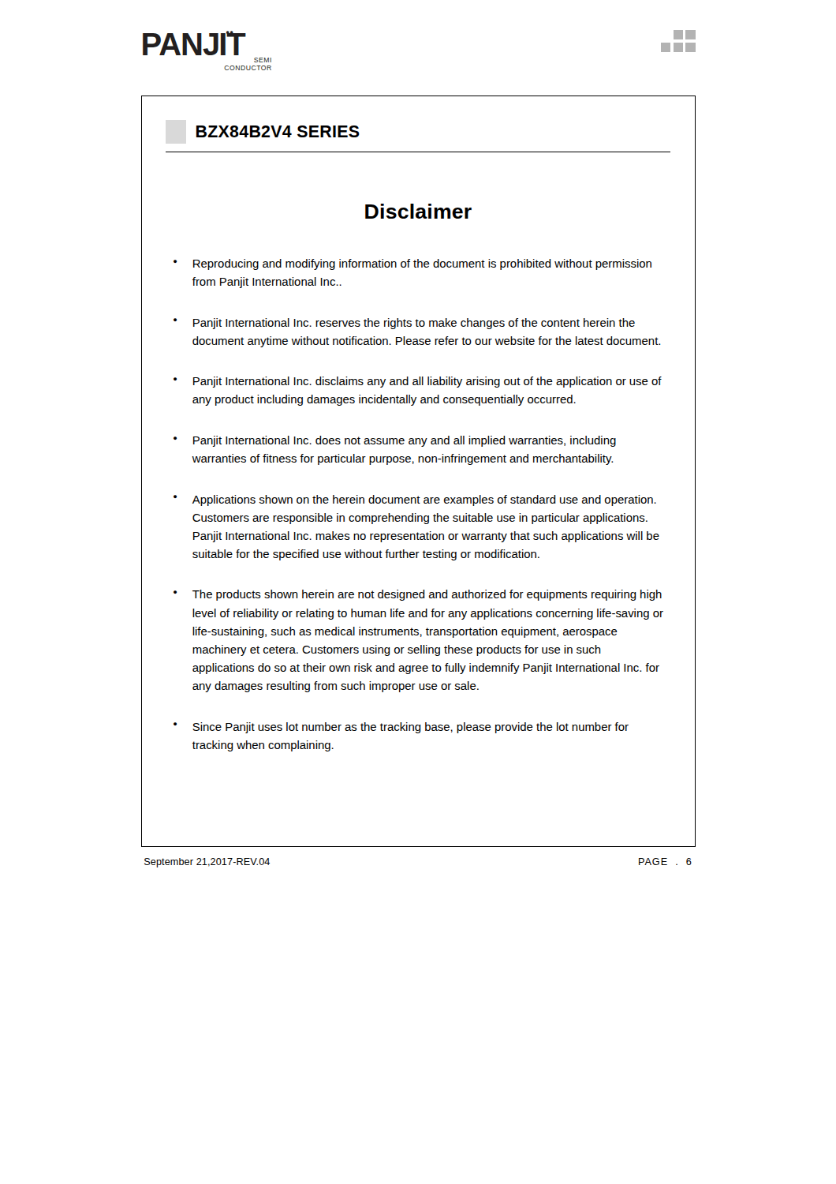PANJIT••
SEMI
CONDUCTOR
BZX84B2V4 SERIES
Disclaimer
Reproducing and modifying information of the document is prohibited without permission from Panjit International Inc..
Panjit International Inc. reserves the rights to make changes of the content herein the document anytime without notification. Please refer to our website for the latest document.
Panjit International Inc. disclaims any and all liability arising out of the application or use of any product including damages incidentally and consequentially occurred.
Panjit International Inc. does not assume any and all implied warranties, including warranties of fitness for particular purpose, non-infringement and merchantability.
Applications shown on the herein document are examples of standard use and operation. Customers are responsible in comprehending the suitable use in particular applications. Panjit International Inc. makes no representation or warranty that such applications will be suitable for the specified use without further testing or modification.
The products shown herein are not designed and authorized for equipments requiring high level of reliability or relating to human life and for any applications concerning life-saving or life-sustaining, such as medical instruments, transportation equipment, aerospace machinery et cetera. Customers using or selling these products for use in such applications do so at their own risk and agree to fully indemnify Panjit International Inc. for any damages resulting from such improper use or sale.
Since Panjit uses lot number as the tracking base, please provide the lot number for tracking when complaining.
September 21,2017-REV.04
PAGE . 6